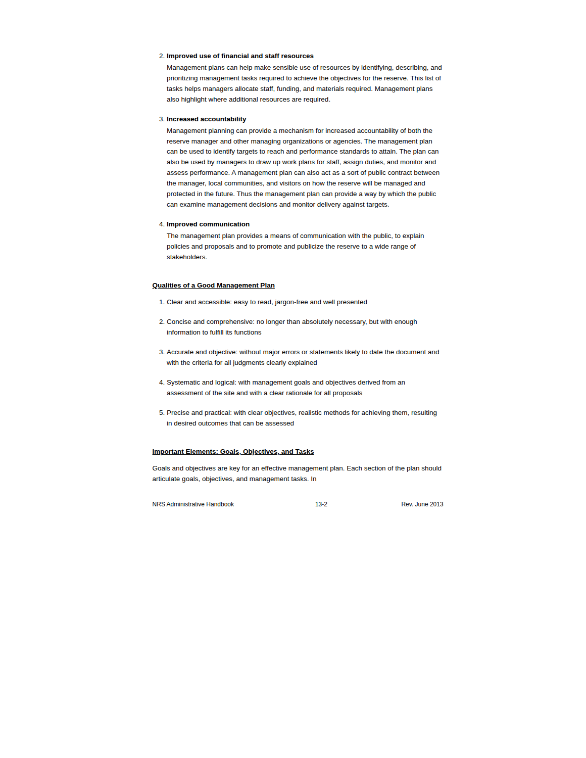Improved use of financial and staff resources Management plans can help make sensible use of resources by identifying, describing, and prioritizing management tasks required to achieve the objectives for the reserve. This list of tasks helps managers allocate staff, funding, and materials required. Management plans also highlight where additional resources are required.
Increased accountability Management planning can provide a mechanism for increased accountability of both the reserve manager and other managing organizations or agencies. The management plan can be used to identify targets to reach and performance standards to attain. The plan can also be used by managers to draw up work plans for staff, assign duties, and monitor and assess performance. A management plan can also act as a sort of public contract between the manager, local communities, and visitors on how the reserve will be managed and protected in the future. Thus the management plan can provide a way by which the public can examine management decisions and monitor delivery against targets.
Improved communication The management plan provides a means of communication with the public, to explain policies and proposals and to promote and publicize the reserve to a wide range of stakeholders.
Qualities of a Good Management Plan
Clear and accessible: easy to read, jargon-free and well presented
Concise and comprehensive: no longer than absolutely necessary, but with enough information to fulfill its functions
Accurate and objective: without major errors or statements likely to date the document and with the criteria for all judgments clearly explained
Systematic and logical: with management goals and objectives derived from an assessment of the site and with a clear rationale for all proposals
Precise and practical: with clear objectives, realistic methods for achieving them, resulting in desired outcomes that can be assessed
Important Elements: Goals, Objectives, and Tasks
Goals and objectives are key for an effective management plan. Each section of the plan should articulate goals, objectives, and management tasks. In
NRS Administrative Handbook 13-2 Rev. June 2013